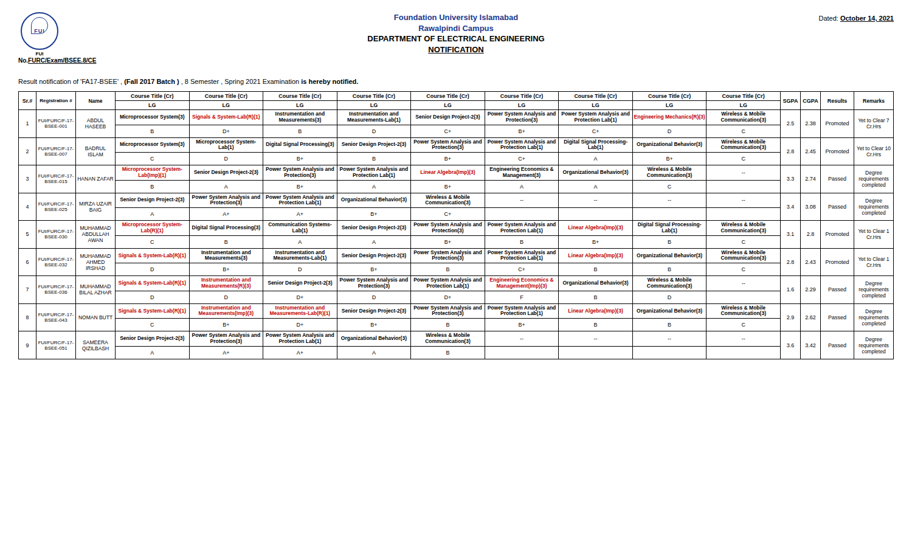FUI
Dated: October 14, 2021
Foundation University Islamabad
Rawalpindi Campus
DEPARTMENT OF ELECTRICAL ENGINEERING
NOTIFICATION
No.FURC/Exam/BSEE.8/CE
Result notification of 'FA17-BSEE' , (Fall 2017 Batch ) , 8 Semester , Spring 2021 Examination is hereby notified.
| Sr.# | Registration # | Name | Course Title (Cr) | Course Title (Cr) | Course Title (Cr) | Course Title (Cr) | Course Title (Cr) | Course Title (Cr) | Course Title (Cr) | Course Title (Cr) | Course Title (Cr) | SGPA | CGPA | Results | Remarks |
| --- | --- | --- | --- | --- | --- | --- | --- | --- | --- | --- | --- | --- | --- | --- | --- |
| LG | LG | LG | LG | LG | LG | LG | LG | LG |
| 1 | FUI/FURC/F-17-BSEE-001 | ABDUL HASEEB | Microprocessor System(3) | Signals & System-Lab(R)(1) | Instrumentation and Measurements(3) | Instrumentation and Measurements-Lab(1) | Senior Design Project-2(3) | Power System Analysis and Protection(3) | Power System Analysis and Protection Lab(1) | Engineering Mechanics(R)(3) | Wireless & Mobile Communication(3) | 2.5 | 2.38 | Promoted | Yet to Clear 7 Cr.Hrs |
| B | D+ | B | D | C+ | B+ | C+ | D | C |
| 2 | FUI/FURC/F-17-BSEE-007 | BADRUL ISLAM | Microprocessor System(3) | Microprocessor System-Lab(1) | Digital Signal Processing(3) | Senior Design Project-2(3) | Power System Analysis and Protection(3) | Power System Analysis and Protection Lab(1) | Digital Signal Processing-Lab(1) | Organizational Behavior(3) | Wireless & Mobile Communication(3) | 2.8 | 2.45 | Promoted | Yet to Clear 10 Cr.Hrs |
| C | D | B+ | B | B+ | C+ | A | B+ | C |
| 3 | FUI/FURC/F-17-BSEE-015 | HANAN ZAFAR | Microprocessor System-Lab(Imp)(1) | Senior Design Project-2(3) | Power System Analysis and Protection(3) | Power System Analysis and Protection Lab(1) | Linear Algebra(Imp)(3) | Engineering Economics & Management(3) | Organizational Behavior(3) | Wireless & Mobile Communication(3) | -- | 3.3 | 2.74 | Passed | Degree requirements completed |
| B | A | B+ | A | B+ | A | A | C | |
| 4 | FUI/FURC/F-17-BSEE-025 | MIRZA UZAIR BAIG | Senior Design Project-2(3) | Power System Analysis and Protection(3) | Power System Analysis and Protection Lab(1) | Organizational Behavior(3) | Wireless & Mobile Communication(3) | -- | -- | -- | -- | 3.4 | 3.08 | Passed | Degree requirements completed |
| A | A+ | A+ | B+ | C+ | | | | |
| 5 | FUI/FURC/F-17-BSEE-030 | MUHAMMAD ABDULLAH AWAN | Microprocessor System-Lab(R)(1) | Digital Signal Processing(3) | Communication Systems-Lab(1) | Senior Design Project-2(3) | Power System Analysis and Protection(3) | Power System Analysis and Protection Lab(1) | Linear Algebra(Imp)(3) | Digital Signal Processing-Lab(1) | Wireless & Mobile Communication(3) | 3.1 | 2.8 | Promoted | Yet to Clear 1 Cr.Hrs |
| C | B | A | A | B+ | B | B+ | B | C |
| 6 | FUI/FURC/F-17-BSEE-032 | MUHAMMAD AHMED IRSHAD | Signals & System-Lab(R)(1) | Instrumentation and Measurements(3) | Instrumentation and Measurements-Lab(1) | Senior Design Project-2(3) | Power System Analysis and Protection(3) | Power System Analysis and Protection Lab(1) | Linear Algebra(Imp)(3) | Organizational Behavior(3) | Wireless & Mobile Communication(3) | 2.8 | 2.43 | Promoted | Yet to Clear 1 Cr.Hrs |
| D | B+ | D | B+ | B | C+ | B | B | C |
| 7 | FUI/FURC/F-17-BSEE-036 | MUHAMMAD BILAL AZHAR | Signals & System-Lab(R)(1) | Instrumentation and Measurements(R)(3) | Senior Design Project-2(3) | Power System Analysis and Protection(3) | Power System Analysis and Protection Lab(1) | Engineering Economics & Management(Imp)(3) | Organizational Behavior(3) | Wireless & Mobile Communication(3) | -- | 1.6 | 2.29 | Passed | Degree requirements completed |
| D | D | D+ | D | D+ | F | B | D | |
| 8 | FUI/FURC/F-17-BSEE-043 | NOMAN BUTT | Signals & System-Lab(R)(1) | Instrumentation and Measurements(Imp)(3) | Instrumentation and Measurements-Lab(R)(1) | Senior Design Project-2(3) | Power System Analysis and Protection(3) | Power System Analysis and Protection Lab(1) | Linear Algebra(Imp)(3) | Organizational Behavior(3) | Wireless & Mobile Communication(3) | 2.9 | 2.62 | Passed | Degree requirements completed |
| C | B+ | D+ | B+ | B | B+ | B | B | C |
| 9 | FUI/FURC/F-17-BSEE-051 | SAMEERA QIZILBASH | Senior Design Project-2(3) | Power System Analysis and Protection(3) | Power System Analysis and Protection Lab(1) | Organizational Behavior(3) | Wireless & Mobile Communication(3) | -- | -- | -- | -- | 3.6 | 3.42 | Passed | Degree requirements completed |
| A | A+ | A+ | A | B | | | | |